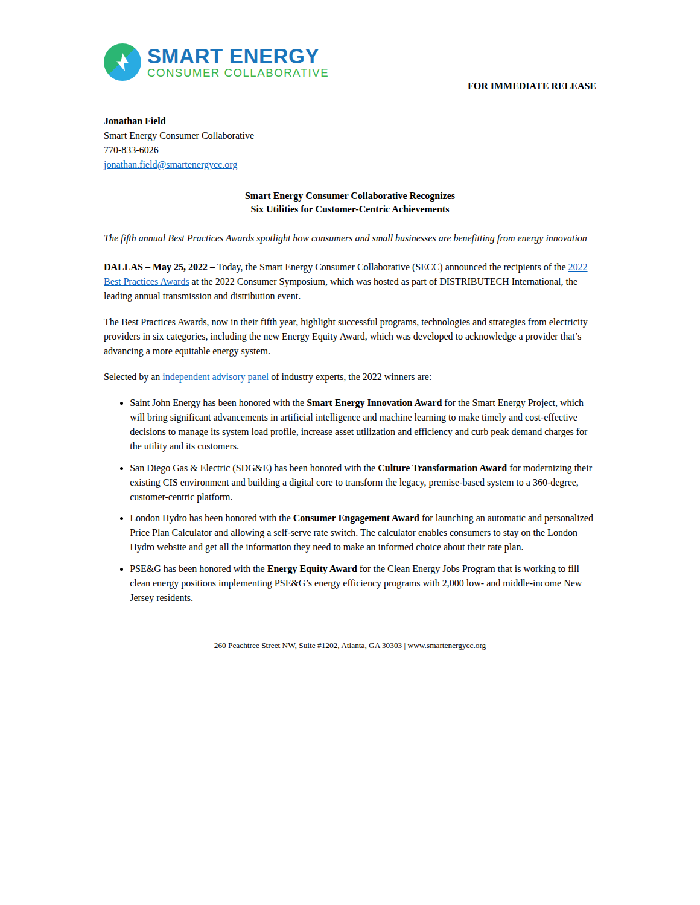SMART ENERGY
CONSUMER COLLABORATIVE
FOR IMMEDIATE RELEASE
Jonathan Field
Smart Energy Consumer Collaborative
770-833-6026
jonathan.field@smartenergycc.org
Smart Energy Consumer Collaborative Recognizes
Six Utilities for Customer-Centric Achievements
The fifth annual Best Practices Awards spotlight how consumers and small businesses are benefitting from energy innovation
DALLAS – May 25, 2022 – Today, the Smart Energy Consumer Collaborative (SECC) announced the recipients of the 2022 Best Practices Awards at the 2022 Consumer Symposium, which was hosted as part of DISTRIBUTECH International, the leading annual transmission and distribution event.
The Best Practices Awards, now in their fifth year, highlight successful programs, technologies and strategies from electricity providers in six categories, including the new Energy Equity Award, which was developed to acknowledge a provider that’s advancing a more equitable energy system.
Selected by an independent advisory panel of industry experts, the 2022 winners are:
Saint John Energy has been honored with the Smart Energy Innovation Award for the Smart Energy Project, which will bring significant advancements in artificial intelligence and machine learning to make timely and cost-effective decisions to manage its system load profile, increase asset utilization and efficiency and curb peak demand charges for the utility and its customers.
San Diego Gas & Electric (SDG&E) has been honored with the Culture Transformation Award for modernizing their existing CIS environment and building a digital core to transform the legacy, premise-based system to a 360-degree, customer-centric platform.
London Hydro has been honored with the Consumer Engagement Award for launching an automatic and personalized Price Plan Calculator and allowing a self-serve rate switch. The calculator enables consumers to stay on the London Hydro website and get all the information they need to make an informed choice about their rate plan.
PSE&G has been honored with the Energy Equity Award for the Clean Energy Jobs Program that is working to fill clean energy positions implementing PSE&G’s energy efficiency programs with 2,000 low- and middle-income New Jersey residents.
260 Peachtree Street NW, Suite #1202, Atlanta, GA 30303 | www.smartenergycc.org